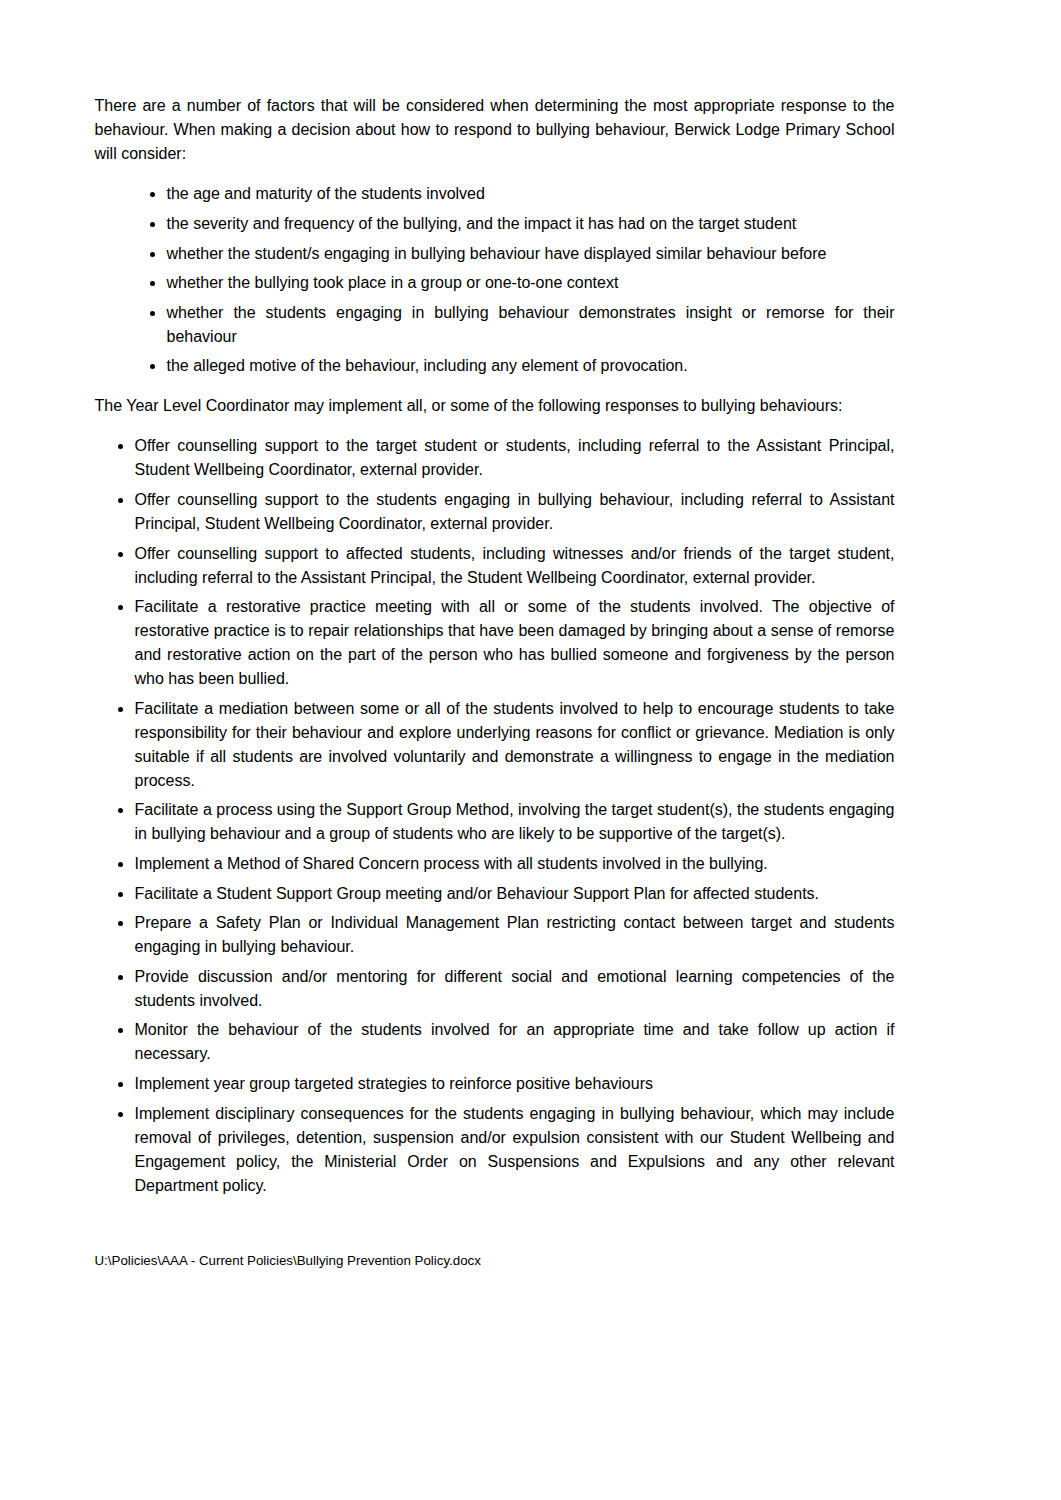There are a number of factors that will be considered when determining the most appropriate response to the behaviour. When making a decision about how to respond to bullying behaviour, Berwick Lodge Primary School will consider:
the age and maturity of the students involved
the severity and frequency of the bullying, and the impact it has had on the target student
whether the student/s engaging in bullying behaviour have displayed similar behaviour before
whether the bullying took place in a group or one-to-one context
whether the students engaging in bullying behaviour demonstrates insight or remorse for their behaviour
the alleged motive of the behaviour, including any element of provocation.
The Year Level Coordinator may implement all, or some of the following responses to bullying behaviours:
Offer counselling support to the target student or students, including referral to the Assistant Principal, Student Wellbeing Coordinator, external provider.
Offer counselling support to the students engaging in bullying behaviour, including referral to Assistant Principal, Student Wellbeing Coordinator, external provider.
Offer counselling support to affected students, including witnesses and/or friends of the target student, including referral to the Assistant Principal, the Student Wellbeing Coordinator, external provider.
Facilitate a restorative practice meeting with all or some of the students involved. The objective of restorative practice is to repair relationships that have been damaged by bringing about a sense of remorse and restorative action on the part of the person who has bullied someone and forgiveness by the person who has been bullied.
Facilitate a mediation between some or all of the students involved to help to encourage students to take responsibility for their behaviour and explore underlying reasons for conflict or grievance. Mediation is only suitable if all students are involved voluntarily and demonstrate a willingness to engage in the mediation process.
Facilitate a process using the Support Group Method, involving the target student(s), the students engaging in bullying behaviour and a group of students who are likely to be supportive of the target(s).
Implement a Method of Shared Concern process with all students involved in the bullying.
Facilitate a Student Support Group meeting and/or Behaviour Support Plan for affected students.
Prepare a Safety Plan or Individual Management Plan restricting contact between target and students engaging in bullying behaviour.
Provide discussion and/or mentoring for different social and emotional learning competencies of the students involved.
Monitor the behaviour of the students involved for an appropriate time and take follow up action if necessary.
Implement year group targeted strategies to reinforce positive behaviours
Implement disciplinary consequences for the students engaging in bullying behaviour, which may include removal of privileges, detention, suspension and/or expulsion consistent with our Student Wellbeing and Engagement policy, the Ministerial Order on Suspensions and Expulsions and any other relevant Department policy.
U:\Policies\AAA - Current Policies\Bullying Prevention Policy.docx